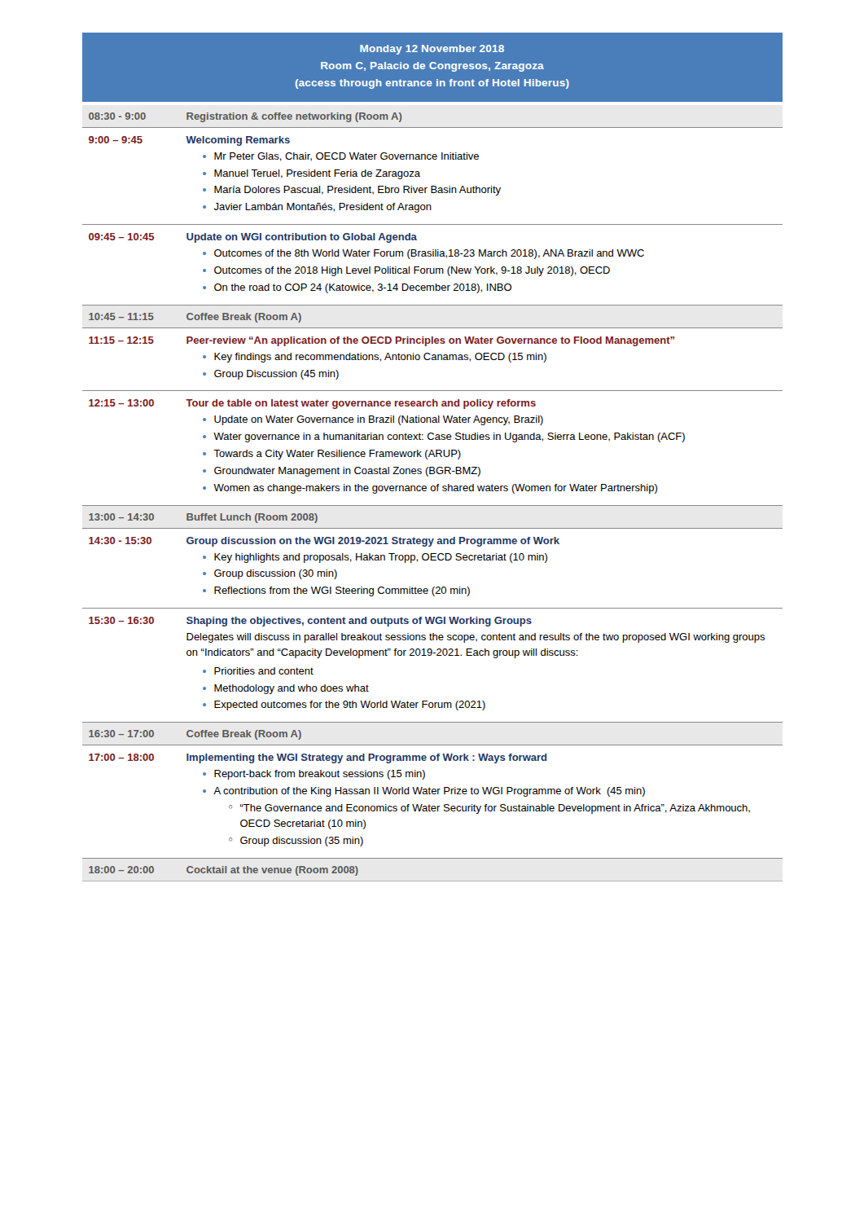Monday 12 November 2018
Room C, Palacio de Congresos, Zaragoza
(access through entrance in front of Hotel Hiberus)
| 08:30 - 9:00 | Registration & coffee networking (Room A) |
| 9:00 – 9:45 | Welcoming Remarks Mr Peter Glas, Chair, OECD Water Governance Initiative Manuel Teruel, President Feria de Zaragoza María Dolores Pascual, President, Ebro River Basin Authority Javier Lambán Montañés, President of Aragon |
| 09:45 – 10:45 | Update on WGI contribution to Global Agenda Outcomes of the 8th World Water Forum (Brasilia,18-23 March 2018), ANA Brazil and WWC Outcomes of the 2018 High Level Political Forum (New York, 9-18 July 2018), OECD On the road to COP 24 (Katowice, 3-14 December 2018), INBO |
| 10:45 – 11:15 | Coffee Break (Room A) |
| 11:15 – 12:15 | Peer-review “An application of the OECD Principles on Water Governance to Flood Management” Key findings and recommendations, Antonio Canamas, OECD (15 min) Group Discussion (45 min) |
| 12:15 – 13:00 | Tour de table on latest water governance research and policy reforms Update on Water Governance in Brazil (National Water Agency, Brazil) Water governance in a humanitarian context: Case Studies in Uganda, Sierra Leone, Pakistan (ACF) Towards a City Water Resilience Framework (ARUP) Groundwater Management in Coastal Zones (BGR-BMZ) Women as change-makers in the governance of shared waters (Women for Water Partnership) |
| 13:00 – 14:30 | Buffet Lunch (Room 2008) |
| 14:30 - 15:30 | Group discussion on the WGI 2019-2021 Strategy and Programme of Work Key highlights and proposals, Hakan Tropp, OECD Secretariat (10 min) Group discussion (30 min) Reflections from the WGI Steering Committee (20 min) |
| 15:30 – 16:30 | Shaping the objectives, content and outputs of WGI Working Groups Delegates will discuss in parallel breakout sessions the scope, content and results of the two proposed WGI working groups on “Indicators” and “Capacity Development” for 2019-2021. Each group will discuss: Priorities and content Methodology and who does what Expected outcomes for the 9th World Water Forum (2021) |
| 16:30 – 17:00 | Coffee Break (Room A) |
| 17:00 – 18:00 | Implementing the WGI Strategy and Programme of Work : Ways forward Report-back from breakout sessions (15 min) A contribution of the King Hassan II World Water Prize to WGI Programme of Work (45 min) “The Governance and Economics of Water Security for Sustainable Development in Africa”, Aziza Akhmouch, OECD Secretariat (10 min) Group discussion (35 min) |
| 18:00 – 20:00 | Cocktail at the venue (Room 2008) |